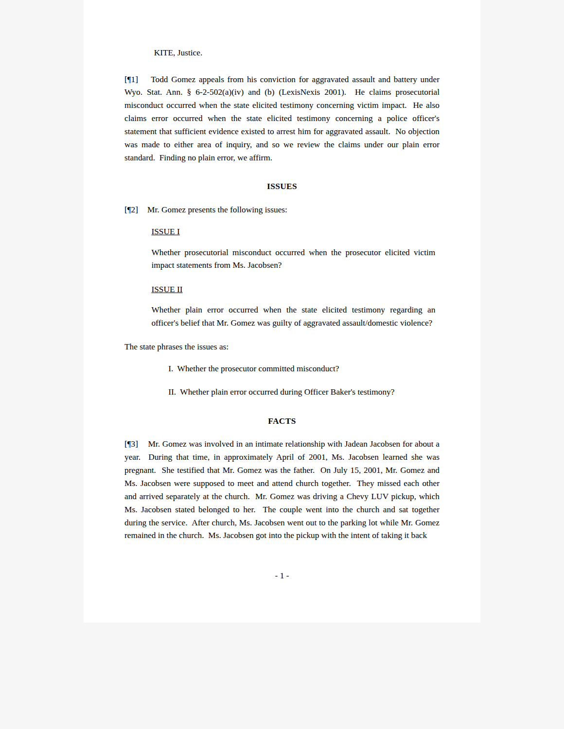KITE, Justice.
[¶1] Todd Gomez appeals from his conviction for aggravated assault and battery under Wyo. Stat. Ann. § 6-2-502(a)(iv) and (b) (LexisNexis 2001). He claims prosecutorial misconduct occurred when the state elicited testimony concerning victim impact. He also claims error occurred when the state elicited testimony concerning a police officer's statement that sufficient evidence existed to arrest him for aggravated assault. No objection was made to either area of inquiry, and so we review the claims under our plain error standard. Finding no plain error, we affirm.
ISSUES
[¶2] Mr. Gomez presents the following issues:
ISSUE I
Whether prosecutorial misconduct occurred when the prosecutor elicited victim impact statements from Ms. Jacobsen?
ISSUE II
Whether plain error occurred when the state elicited testimony regarding an officer's belief that Mr. Gomez was guilty of aggravated assault/domestic violence?
The state phrases the issues as:
I. Whether the prosecutor committed misconduct?
II. Whether plain error occurred during Officer Baker's testimony?
FACTS
[¶3] Mr. Gomez was involved in an intimate relationship with Jadean Jacobsen for about a year. During that time, in approximately April of 2001, Ms. Jacobsen learned she was pregnant. She testified that Mr. Gomez was the father. On July 15, 2001, Mr. Gomez and Ms. Jacobsen were supposed to meet and attend church together. They missed each other and arrived separately at the church. Mr. Gomez was driving a Chevy LUV pickup, which Ms. Jacobsen stated belonged to her. The couple went into the church and sat together during the service. After church, Ms. Jacobsen went out to the parking lot while Mr. Gomez remained in the church. Ms. Jacobsen got into the pickup with the intent of taking it back
- 1 -